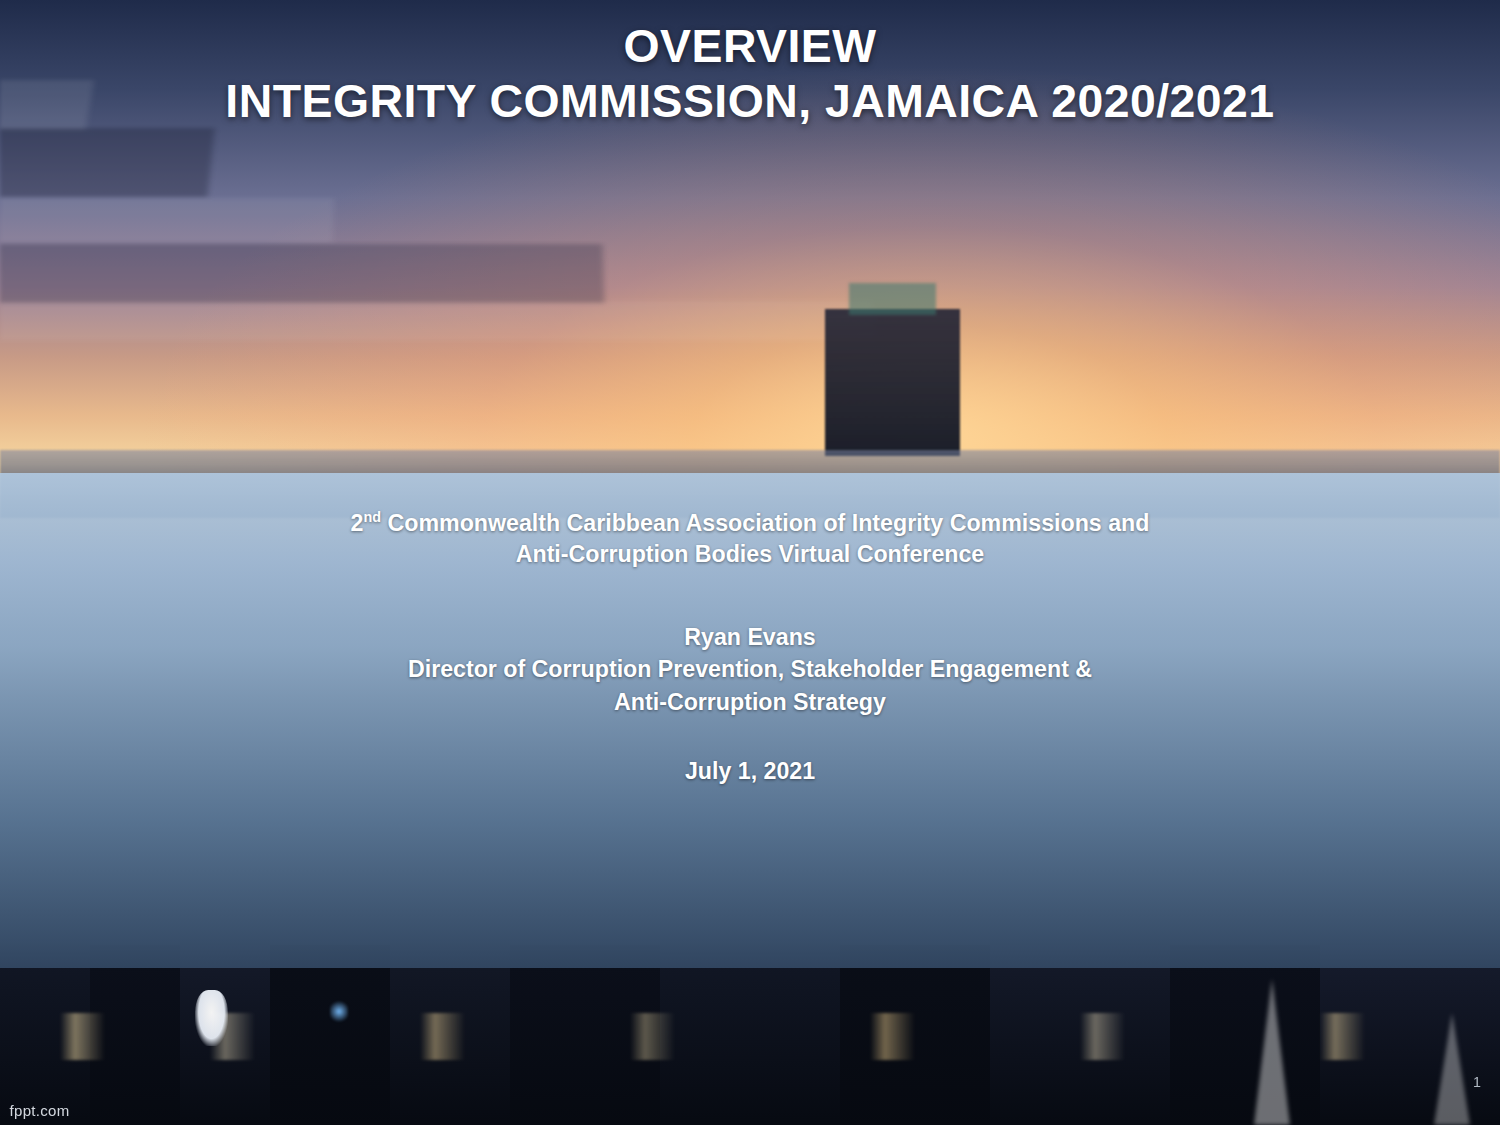OVERVIEW
INTEGRITY COMMISSION, JAMAICA 2020/2021
2nd Commonwealth Caribbean Association of Integrity Commissions and Anti-Corruption Bodies Virtual Conference
Ryan Evans
Director of Corruption Prevention, Stakeholder Engagement &
Anti-Corruption Strategy
July 1, 2021
fppt.com
1